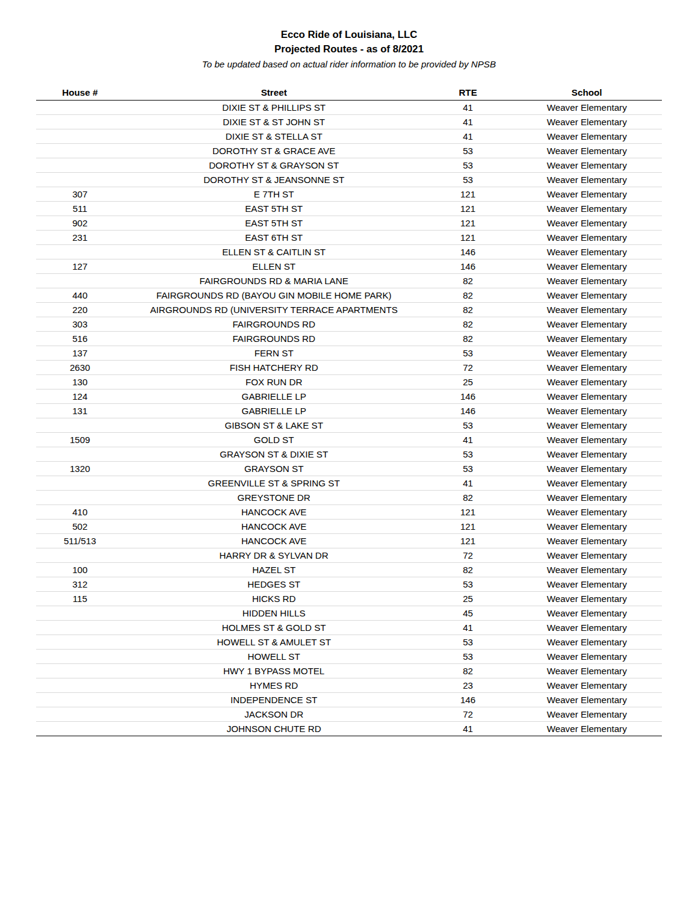Ecco Ride of Louisiana, LLC
Projected Routes - as of 8/2021
To be updated based on actual rider information to be provided by NPSB
| House # | Street | RTE | School |
| --- | --- | --- | --- |
| | DIXIE ST & PHILLIPS ST | 41 | Weaver Elementary |
| | DIXIE ST & ST JOHN ST | 41 | Weaver Elementary |
| | DIXIE ST & STELLA ST | 41 | Weaver Elementary |
| | DOROTHY ST & GRACE AVE | 53 | Weaver Elementary |
| | DOROTHY ST & GRAYSON ST | 53 | Weaver Elementary |
| | DOROTHY ST & JEANSONNE ST | 53 | Weaver Elementary |
| 307 | E 7TH ST | 121 | Weaver Elementary |
| 511 | EAST 5TH ST | 121 | Weaver Elementary |
| 902 | EAST 5TH ST | 121 | Weaver Elementary |
| 231 | EAST 6TH ST | 121 | Weaver Elementary |
| | ELLEN ST & CAITLIN ST | 146 | Weaver Elementary |
| 127 | ELLEN ST | 146 | Weaver Elementary |
| | FAIRGROUNDS RD & MARIA LANE | 82 | Weaver Elementary |
| 440 | FAIRGROUNDS RD (BAYOU GIN MOBILE HOME PARK) | 82 | Weaver Elementary |
| 220 | AIRGROUNDS RD (UNIVERSITY TERRACE APARTMENTS | 82 | Weaver Elementary |
| 303 | FAIRGROUNDS RD | 82 | Weaver Elementary |
| 516 | FAIRGROUNDS RD | 82 | Weaver Elementary |
| 137 | FERN ST | 53 | Weaver Elementary |
| 2630 | FISH HATCHERY RD | 72 | Weaver Elementary |
| 130 | FOX RUN DR | 25 | Weaver Elementary |
| 124 | GABRIELLE LP | 146 | Weaver Elementary |
| 131 | GABRIELLE LP | 146 | Weaver Elementary |
| | GIBSON ST & LAKE ST | 53 | Weaver Elementary |
| 1509 | GOLD ST | 41 | Weaver Elementary |
| | GRAYSON ST & DIXIE ST | 53 | Weaver Elementary |
| 1320 | GRAYSON ST | 53 | Weaver Elementary |
| | GREENVILLE ST & SPRING ST | 41 | Weaver Elementary |
| | GREYSTONE DR | 82 | Weaver Elementary |
| 410 | HANCOCK AVE | 121 | Weaver Elementary |
| 502 | HANCOCK AVE | 121 | Weaver Elementary |
| 511/513 | HANCOCK AVE | 121 | Weaver Elementary |
| | HARRY DR & SYLVAN DR | 72 | Weaver Elementary |
| 100 | HAZEL ST | 82 | Weaver Elementary |
| 312 | HEDGES ST | 53 | Weaver Elementary |
| 115 | HICKS RD | 25 | Weaver Elementary |
| | HIDDEN HILLS | 45 | Weaver Elementary |
| | HOLMES ST & GOLD ST | 41 | Weaver Elementary |
| | HOWELL ST & AMULET ST | 53 | Weaver Elementary |
| | HOWELL ST | 53 | Weaver Elementary |
| | HWY 1 BYPASS MOTEL | 82 | Weaver Elementary |
| | HYMES RD | 23 | Weaver Elementary |
| | INDEPENDENCE ST | 146 | Weaver Elementary |
| | JACKSON DR | 72 | Weaver Elementary |
| | JOHNSON CHUTE RD | 41 | Weaver Elementary |